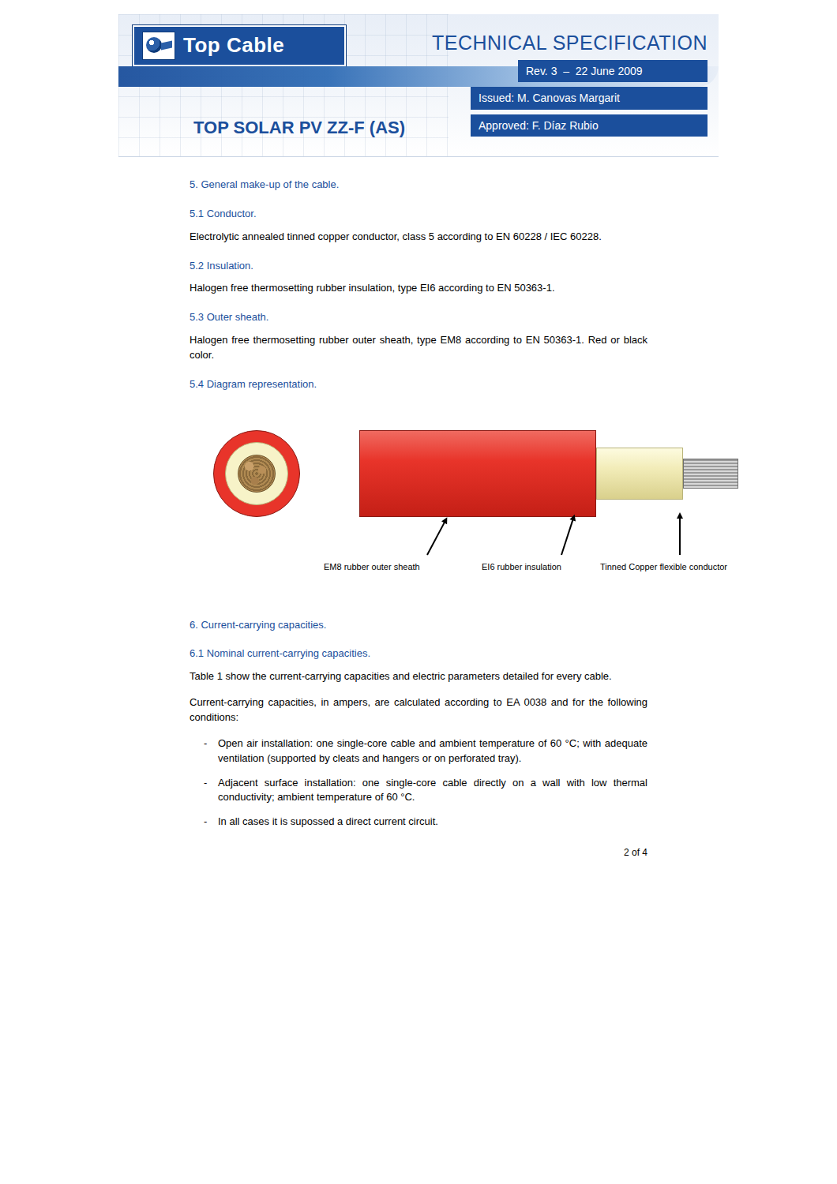Top Cable
TECHNICAL SPECIFICATION
Rev. 3 – 22 June 2009
Issued: M. Canovas Margarit
Approved: F. Díaz Rubio
TOP SOLAR PV ZZ-F (AS)
5. General make-up of the cable.
5.1 Conductor.
Electrolytic annealed tinned copper conductor, class 5 according to EN 60228 / IEC 60228.
5.2 Insulation.
Halogen free thermosetting rubber insulation, type EI6 according to EN 50363-1.
5.3 Outer sheath.
Halogen free thermosetting rubber outer sheath, type EM8 according to EN 50363-1. Red or black color.
5.4 Diagram representation.
EM8 rubber outer sheath EI6 rubber insulation Tinned Copper flexible conductor
6. Current-carrying capacities.
6.1 Nominal current-carrying capacities.
Table 1 show the current-carrying capacities and electric parameters detailed for every cable.
Current-carrying capacities, in ampers, are calculated according to EA 0038 and for the following conditions:
Open air installation: one single-core cable and ambient temperature of 60 °C; with adequate ventilation (supported by cleats and hangers or on perforated tray).
Adjacent surface installation: one single-core cable directly on a wall with low thermal conductivity; ambient temperature of 60 °C.
In all cases it is supossed a direct current circuit.
2 of 4